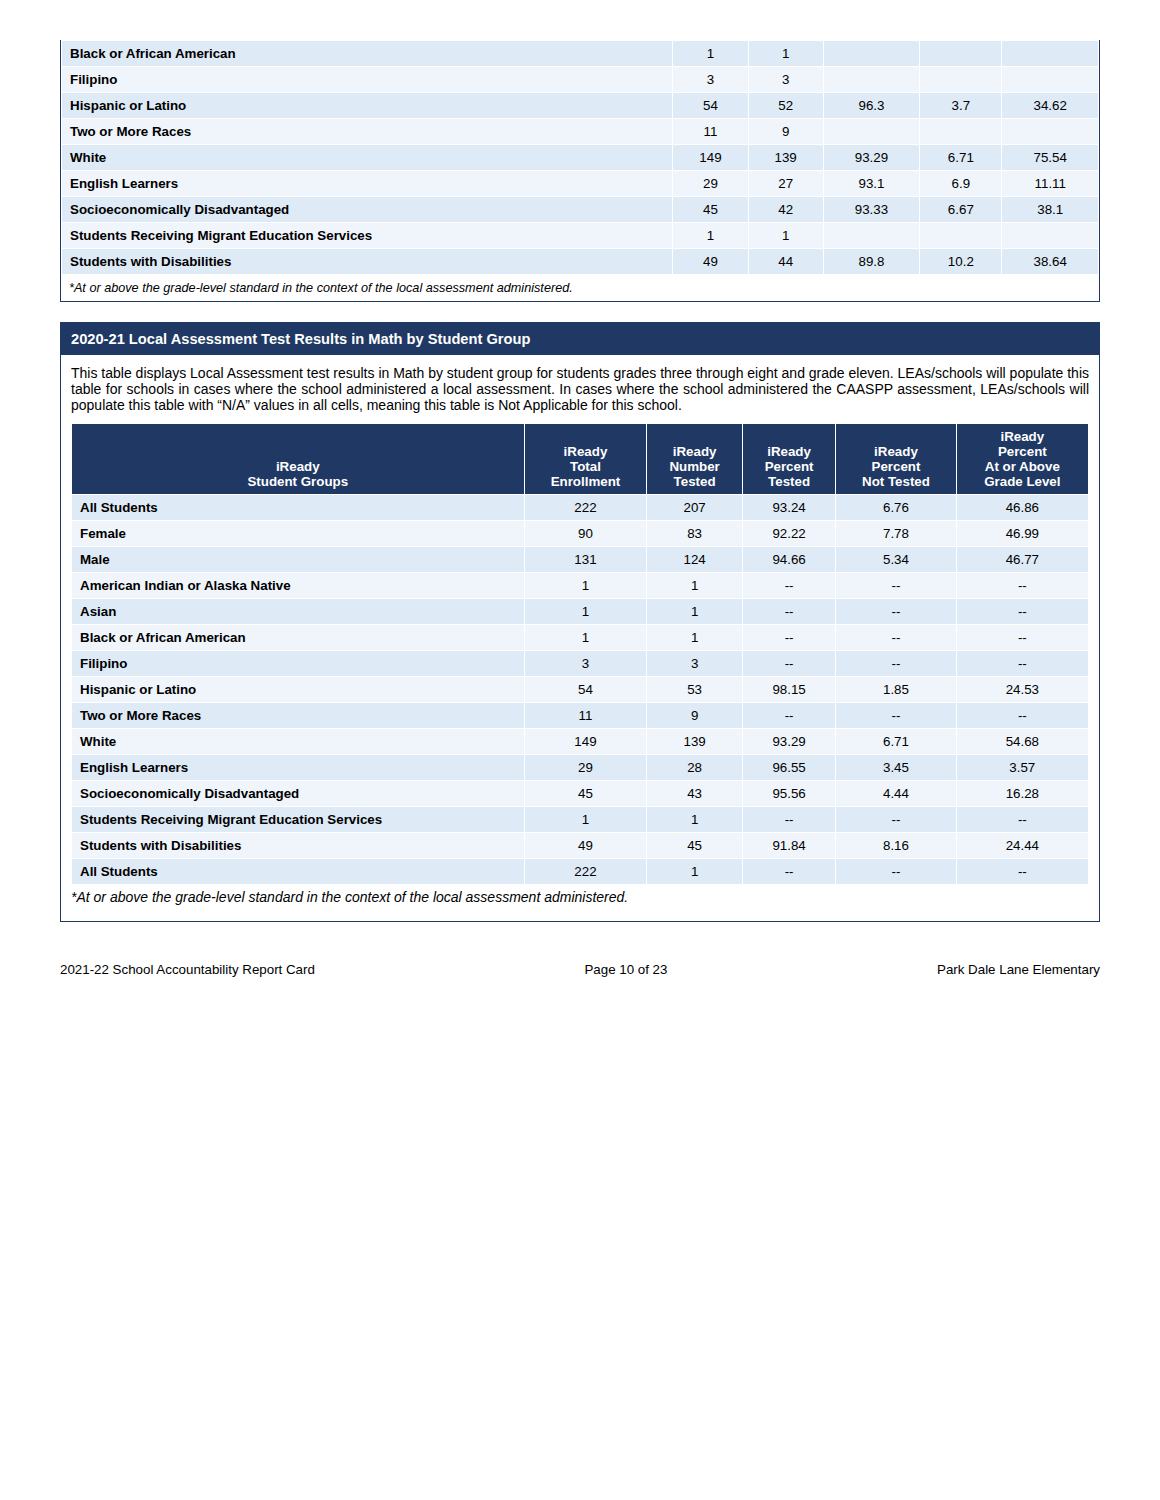| Black or African American | 1 | 1 | | | |
| Filipino | 3 | 3 | | | |
| Hispanic or Latino | 54 | 52 | 96.3 | 3.7 | 34.62 |
| Two or More Races | 11 | 9 | | | |
| White | 149 | 139 | 93.29 | 6.71 | 75.54 |
| English Learners | 29 | 27 | 93.1 | 6.9 | 11.11 |
| Socioeconomically Disadvantaged | 45 | 42 | 93.33 | 6.67 | 38.1 |
| Students Receiving Migrant Education Services | 1 | 1 | | | |
| Students with Disabilities | 49 | 44 | 89.8 | 10.2 | 38.64 |
*At or above the grade-level standard in the context of the local assessment administered.
2020-21 Local Assessment Test Results in Math by Student Group
This table displays Local Assessment test results in Math by student group for students grades three through eight and grade eleven. LEAs/schools will populate this table for schools in cases where the school administered a local assessment. In cases where the school administered the CAASPP assessment, LEAs/schools will populate this table with “N/A” values in all cells, meaning this table is Not Applicable for this school.
| iReady Student Groups | iReady Total Enrollment | iReady Number Tested | iReady Percent Tested | iReady Percent Not Tested | iReady Percent At or Above Grade Level |
| --- | --- | --- | --- | --- | --- |
| All Students | 222 | 207 | 93.24 | 6.76 | 46.86 |
| Female | 90 | 83 | 92.22 | 7.78 | 46.99 |
| Male | 131 | 124 | 94.66 | 5.34 | 46.77 |
| American Indian or Alaska Native | 1 | 1 | -- | -- | -- |
| Asian | 1 | 1 | -- | -- | -- |
| Black or African American | 1 | 1 | -- | -- | -- |
| Filipino | 3 | 3 | -- | -- | -- |
| Hispanic or Latino | 54 | 53 | 98.15 | 1.85 | 24.53 |
| Two or More Races | 11 | 9 | -- | -- | -- |
| White | 149 | 139 | 93.29 | 6.71 | 54.68 |
| English Learners | 29 | 28 | 96.55 | 3.45 | 3.57 |
| Socioeconomically Disadvantaged | 45 | 43 | 95.56 | 4.44 | 16.28 |
| Students Receiving Migrant Education Services | 1 | 1 | -- | -- | -- |
| Students with Disabilities | 49 | 45 | 91.84 | 8.16 | 24.44 |
| All Students | 222 | 1 | -- | -- | -- |
*At or above the grade-level standard in the context of the local assessment administered.
2021-22 School Accountability Report Card Page 10 of 23 Park Dale Lane Elementary